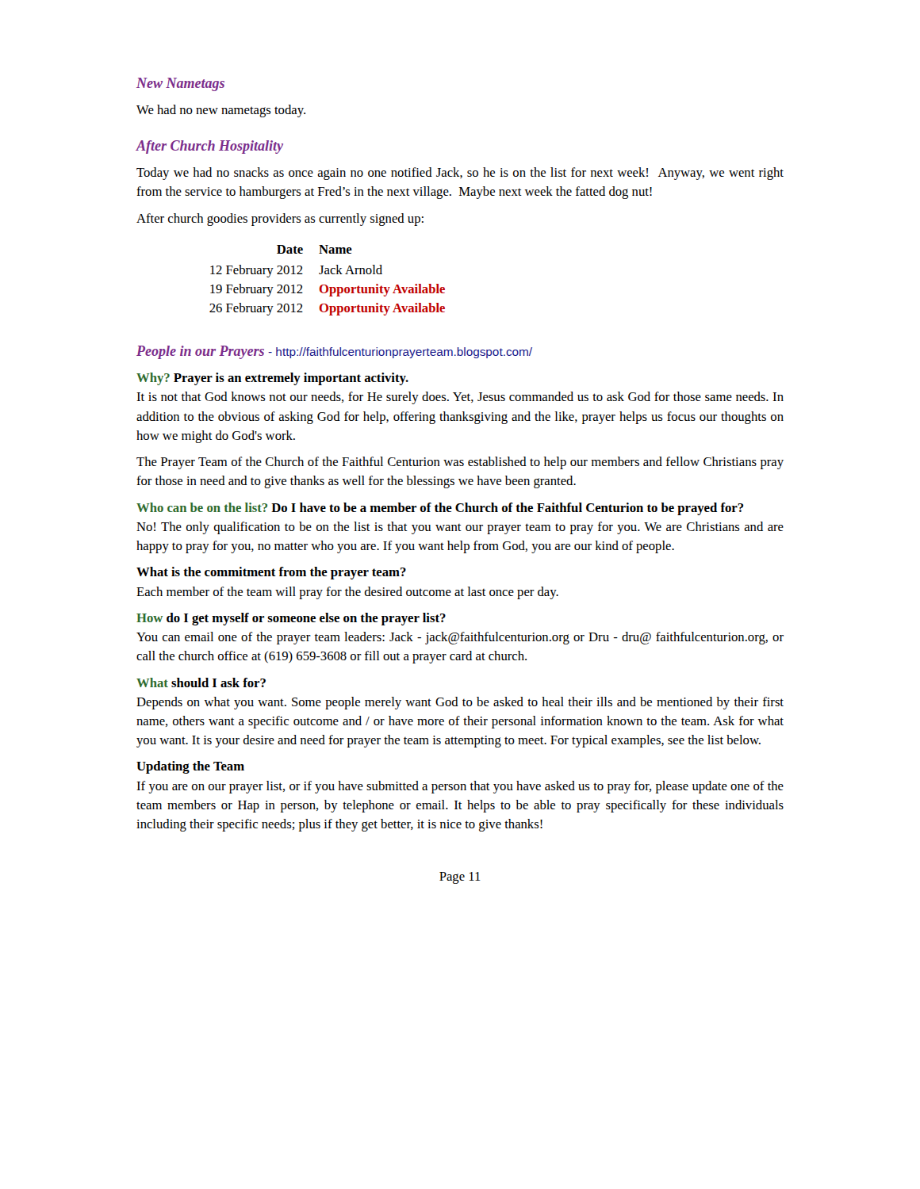New Nametags
We had no new nametags today.
After Church Hospitality
Today we had no snacks as once again no one notified Jack, so he is on the list for next week! Anyway, we went right from the service to hamburgers at Fred’s in the next village. Maybe next week the fatted dog nut!
After church goodies providers as currently signed up:
| Date | Name |
| --- | --- |
| 12 February 2012 | Jack Arnold |
| 19 February 2012 | Opportunity Available |
| 26 February 2012 | Opportunity Available |
People in our Prayers - http://faithfulcenturionprayerteam.blogspot.com/
Why? Prayer is an extremely important activity.
It is not that God knows not our needs, for He surely does. Yet, Jesus commanded us to ask God for those same needs. In addition to the obvious of asking God for help, offering thanksgiving and the like, prayer helps us focus our thoughts on how we might do God's work.
The Prayer Team of the Church of the Faithful Centurion was established to help our members and fellow Christians pray for those in need and to give thanks as well for the blessings we have been granted.
Who can be on the list? Do I have to be a member of the Church of the Faithful Centurion to be prayed for?
No! The only qualification to be on the list is that you want our prayer team to pray for you. We are Christians and are happy to pray for you, no matter who you are. If you want help from God, you are our kind of people.
What is the commitment from the prayer team?
Each member of the team will pray for the desired outcome at last once per day.
How do I get myself or someone else on the prayer list?
You can email one of the prayer team leaders: Jack - jack@faithfulcenturion.org or Dru - dru@ faithfulcenturion.org, or call the church office at (619) 659-3608 or fill out a prayer card at church.
What should I ask for?
Depends on what you want. Some people merely want God to be asked to heal their ills and be mentioned by their first name, others want a specific outcome and / or have more of their personal information known to the team. Ask for what you want. It is your desire and need for prayer the team is attempting to meet. For typical examples, see the list below.
Updating the Team
If you are on our prayer list, or if you have submitted a person that you have asked us to pray for, please update one of the team members or Hap in person, by telephone or email. It helps to be able to pray specifically for these individuals including their specific needs; plus if they get better, it is nice to give thanks!
Page 11